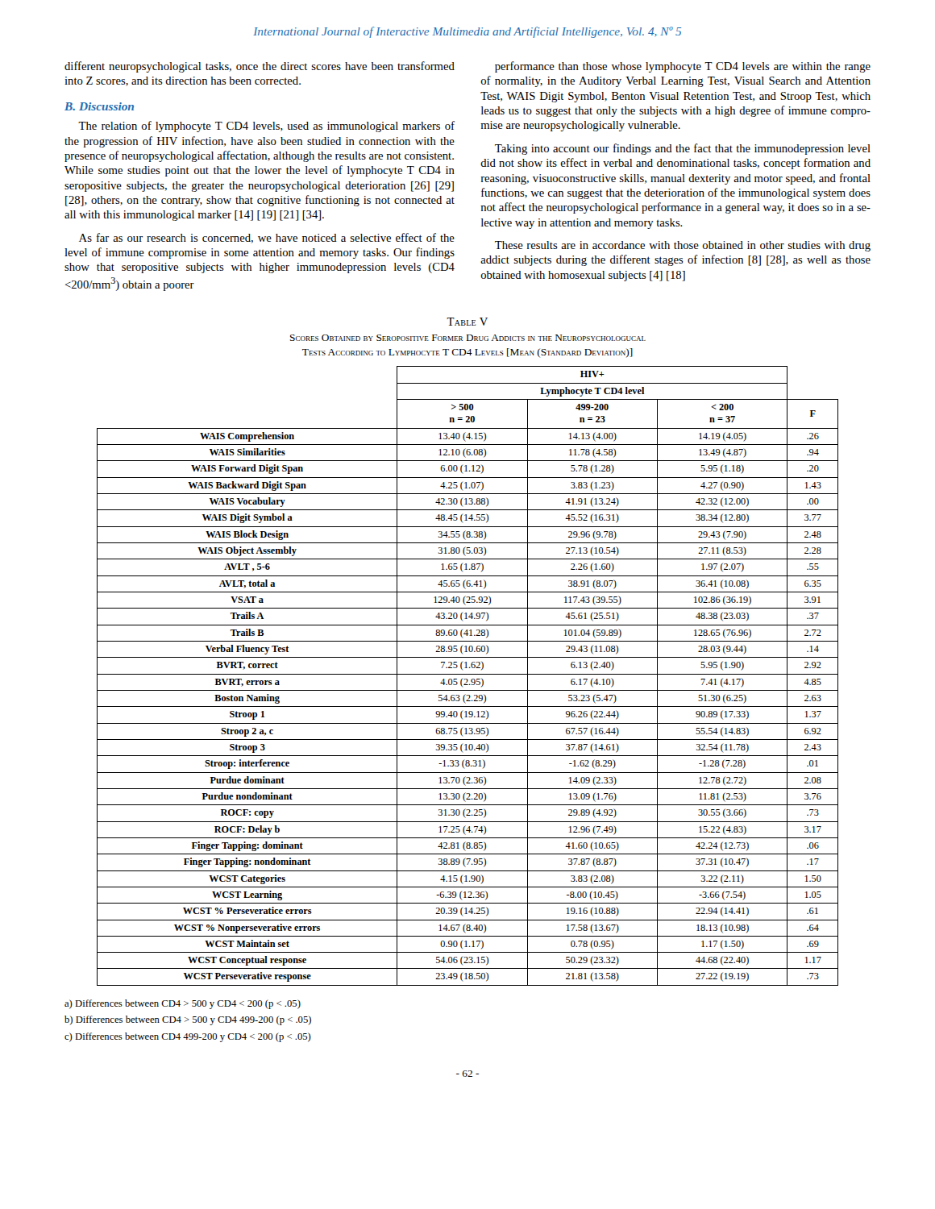International Journal of Interactive Multimedia and Artificial Intelligence, Vol. 4, Nº 5
different neuropsychological tasks, once the direct scores have been transformed into Z scores, and its direction has been corrected.
B. Discussion
The relation of lymphocyte T CD4 levels, used as immunological markers of the progression of HIV infection, have also been studied in connection with the presence of neuropsychological affectation, although the results are not consistent. While some studies point out that the lower the level of lymphocyte T CD4 in seropositive subjects, the greater the neuropsychological deterioration [26] [29] [28], others, on the contrary, show that cognitive functioning is not connected at all with this immunological marker [14] [19] [21] [34].
As far as our research is concerned, we have noticed a selective effect of the level of immune compromise in some attention and memory tasks. Our findings show that seropositive subjects with higher immunodepression levels (CD4 <200/mm3) obtain a poorer
performance than those whose lymphocyte T CD4 levels are within the range of normality, in the Auditory Verbal Learning Test, Visual Search and Attention Test, WAIS Digit Symbol, Benton Visual Retention Test, and Stroop Test, which leads us to suggest that only the subjects with a high degree of immune compromise are neuropsychologically vulnerable.
Taking into account our findings and the fact that the immunodepression level did not show its effect in verbal and denominational tasks, concept formation and reasoning, visuoconstructive skills, manual dexterity and motor speed, and frontal functions, we can suggest that the deterioration of the immunological system does not affect the neuropsychological performance in a general way, it does so in a selective way in attention and memory tasks.
These results are in accordance with those obtained in other studies with drug addict subjects during the different stages of infection [8] [28], as well as those obtained with homosexual subjects [4] [18]
Table V Scores Obtained by Seropositive Former Drug Addicts in the Neuropsychologucal
Tests According to Lymphocyte T CD4 Levels [Mean (Standard Deviation)]
| | HIV+ | |
| --- | --- | --- |
| | Lymphocyte T CD4 level | |
| | > 500 n = 20 | 499-200 n = 23 | < 200 n = 37 | F |
| WAIS Comprehension | 13.40 (4.15) | 14.13 (4.00) | 14.19 (4.05) | .26 |
| WAIS Similarities | 12.10 (6.08) | 11.78 (4.58) | 13.49 (4.87) | .94 |
| WAIS Forward Digit Span | 6.00 (1.12) | 5.78 (1.28) | 5.95 (1.18) | .20 |
| WAIS Backward Digit Span | 4.25 (1.07) | 3.83 (1.23) | 4.27 (0.90) | 1.43 |
| WAIS Vocabulary | 42.30 (13.88) | 41.91 (13.24) | 42.32 (12.00) | .00 |
| WAIS Digit Symbol a | 48.45 (14.55) | 45.52 (16.31) | 38.34 (12.80) | 3.77 |
| WAIS Block Design | 34.55 (8.38) | 29.96 (9.78) | 29.43 (7.90) | 2.48 |
| WAIS Object Assembly | 31.80 (5.03) | 27.13 (10.54) | 27.11 (8.53) | 2.28 |
| AVLT , 5-6 | 1.65 (1.87) | 2.26 (1.60) | 1.97 (2.07) | .55 |
| AVLT, total a | 45.65 (6.41) | 38.91 (8.07) | 36.41 (10.08) | 6.35 |
| VSAT a | 129.40 (25.92) | 117.43 (39.55) | 102.86 (36.19) | 3.91 |
| Trails A | 43.20 (14.97) | 45.61 (25.51) | 48.38 (23.03) | .37 |
| Trails B | 89.60 (41.28) | 101.04 (59.89) | 128.65 (76.96) | 2.72 |
| Verbal Fluency Test | 28.95 (10.60) | 29.43 (11.08) | 28.03 (9.44) | .14 |
| BVRT, correct | 7.25 (1.62) | 6.13 (2.40) | 5.95 (1.90) | 2.92 |
| BVRT, errors a | 4.05 (2.95) | 6.17 (4.10) | 7.41 (4.17) | 4.85 |
| Boston Naming | 54.63 (2.29) | 53.23 (5.47) | 51.30 (6.25) | 2.63 |
| Stroop 1 | 99.40 (19.12) | 96.26 (22.44) | 90.89 (17.33) | 1.37 |
| Stroop 2 a, c | 68.75 (13.95) | 67.57 (16.44) | 55.54 (14.83) | 6.92 |
| Stroop 3 | 39.35 (10.40) | 37.87 (14.61) | 32.54 (11.78) | 2.43 |
| Stroop: interference | -1.33 (8.31) | -1.62 (8.29) | -1.28 (7.28) | .01 |
| Purdue dominant | 13.70 (2.36) | 14.09 (2.33) | 12.78 (2.72) | 2.08 |
| Purdue nondominant | 13.30 (2.20) | 13.09 (1.76) | 11.81 (2.53) | 3.76 |
| ROCF: copy | 31.30 (2.25) | 29.89 (4.92) | 30.55 (3.66) | .73 |
| ROCF: Delay b | 17.25 (4.74) | 12.96 (7.49) | 15.22 (4.83) | 3.17 |
| Finger Tapping: dominant | 42.81 (8.85) | 41.60 (10.65) | 42.24 (12.73) | .06 |
| Finger Tapping: nondominant | 38.89 (7.95) | 37.87 (8.87) | 37.31 (10.47) | .17 |
| WCST Categories | 4.15 (1.90) | 3.83 (2.08) | 3.22 (2.11) | 1.50 |
| WCST Learning | -6.39 (12.36) | -8.00 (10.45) | -3.66 (7.54) | 1.05 |
| WCST % Perseveratice errors | 20.39 (14.25) | 19.16 (10.88) | 22.94 (14.41) | .61 |
| WCST % Nonperseverative errors | 14.67 (8.40) | 17.58 (13.67) | 18.13 (10.98) | .64 |
| WCST Maintain set | 0.90 (1.17) | 0.78 (0.95) | 1.17 (1.50) | .69 |
| WCST Conceptual response | 54.06 (23.15) | 50.29 (23.32) | 44.68 (22.40) | 1.17 |
| WCST Perseverative response | 23.49 (18.50) | 21.81 (13.58) | 27.22 (19.19) | .73 |
a) Differences between CD4 > 500 y CD4 < 200 (p < .05)
b) Differences between CD4 > 500 y CD4 499-200 (p < .05)
c) Differences between CD4 499-200 y CD4 < 200 (p < .05)
- 62 -